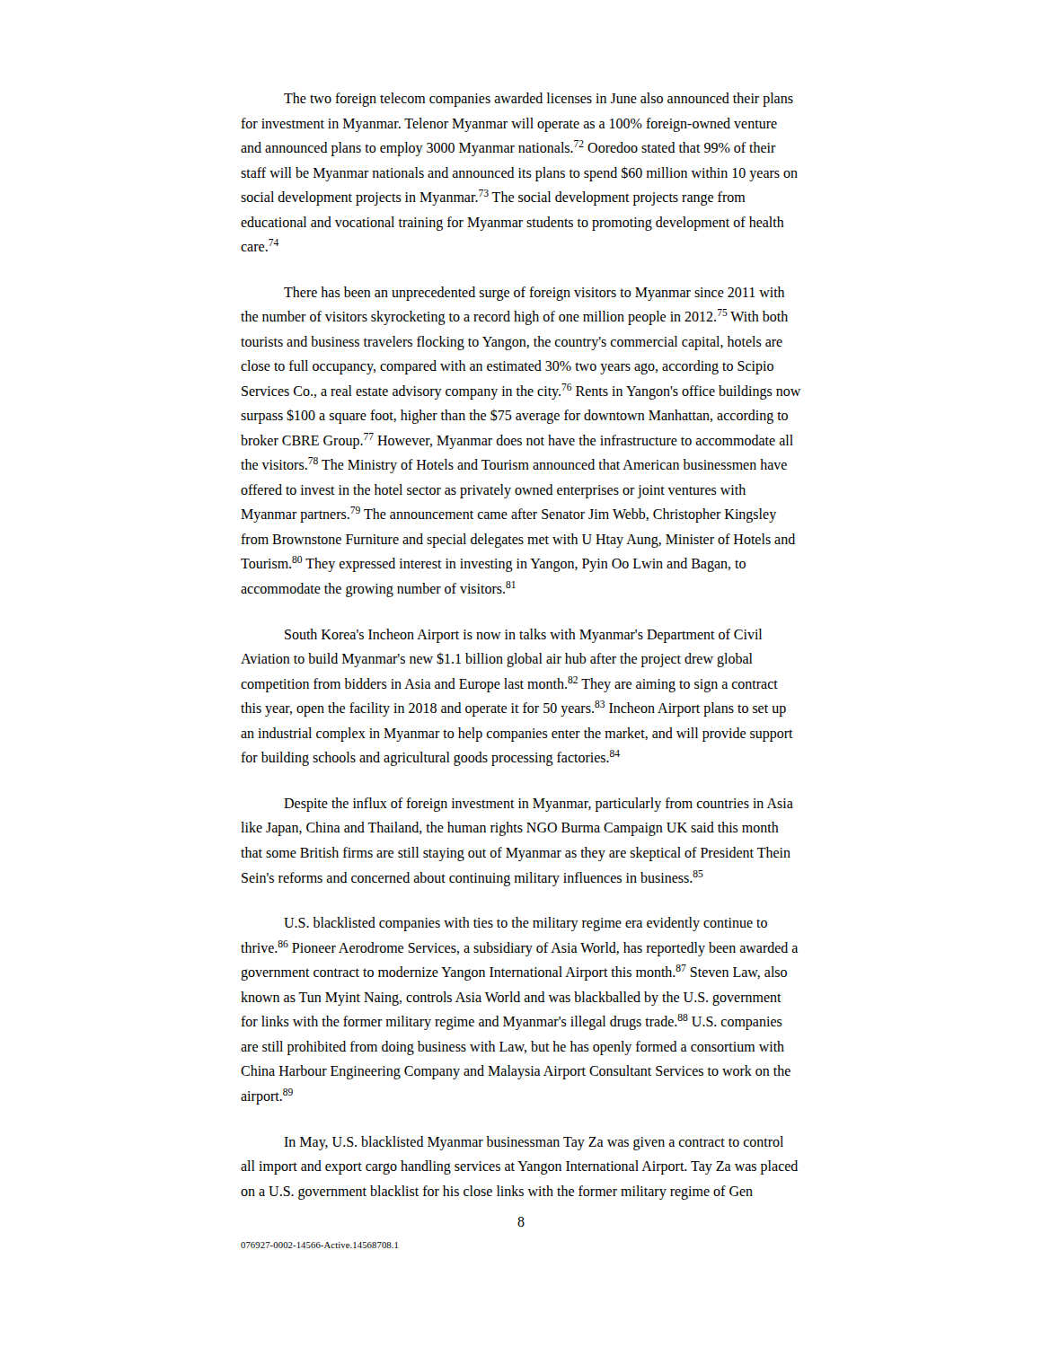The two foreign telecom companies awarded licenses in June also announced their plans for investment in Myanmar. Telenor Myanmar will operate as a 100% foreign-owned venture and announced plans to employ 3000 Myanmar nationals.72 Ooredoo stated that 99% of their staff will be Myanmar nationals and announced its plans to spend $60 million within 10 years on social development projects in Myanmar.73 The social development projects range from educational and vocational training for Myanmar students to promoting development of health care.74
There has been an unprecedented surge of foreign visitors to Myanmar since 2011 with the number of visitors skyrocketing to a record high of one million people in 2012.75 With both tourists and business travelers flocking to Yangon, the country's commercial capital, hotels are close to full occupancy, compared with an estimated 30% two years ago, according to Scipio Services Co., a real estate advisory company in the city.76 Rents in Yangon's office buildings now surpass $100 a square foot, higher than the $75 average for downtown Manhattan, according to broker CBRE Group.77 However, Myanmar does not have the infrastructure to accommodate all the visitors.78 The Ministry of Hotels and Tourism announced that American businessmen have offered to invest in the hotel sector as privately owned enterprises or joint ventures with Myanmar partners.79 The announcement came after Senator Jim Webb, Christopher Kingsley from Brownstone Furniture and special delegates met with U Htay Aung, Minister of Hotels and Tourism.80 They expressed interest in investing in Yangon, Pyin Oo Lwin and Bagan, to accommodate the growing number of visitors.81
South Korea's Incheon Airport is now in talks with Myanmar's Department of Civil Aviation to build Myanmar's new $1.1 billion global air hub after the project drew global competition from bidders in Asia and Europe last month.82 They are aiming to sign a contract this year, open the facility in 2018 and operate it for 50 years.83 Incheon Airport plans to set up an industrial complex in Myanmar to help companies enter the market, and will provide support for building schools and agricultural goods processing factories.84
Despite the influx of foreign investment in Myanmar, particularly from countries in Asia like Japan, China and Thailand, the human rights NGO Burma Campaign UK said this month that some British firms are still staying out of Myanmar as they are skeptical of President Thein Sein's reforms and concerned about continuing military influences in business.85
U.S. blacklisted companies with ties to the military regime era evidently continue to thrive.86 Pioneer Aerodrome Services, a subsidiary of Asia World, has reportedly been awarded a government contract to modernize Yangon International Airport this month.87 Steven Law, also known as Tun Myint Naing, controls Asia World and was blackballed by the U.S. government for links with the former military regime and Myanmar's illegal drugs trade.88 U.S. companies are still prohibited from doing business with Law, but he has openly formed a consortium with China Harbour Engineering Company and Malaysia Airport Consultant Services to work on the airport.89
In May, U.S. blacklisted Myanmar businessman Tay Za was given a contract to control all import and export cargo handling services at Yangon International Airport. Tay Za was placed on a U.S. government blacklist for his close links with the former military regime of Gen
8
076927-0002-14566-Active.14568708.1